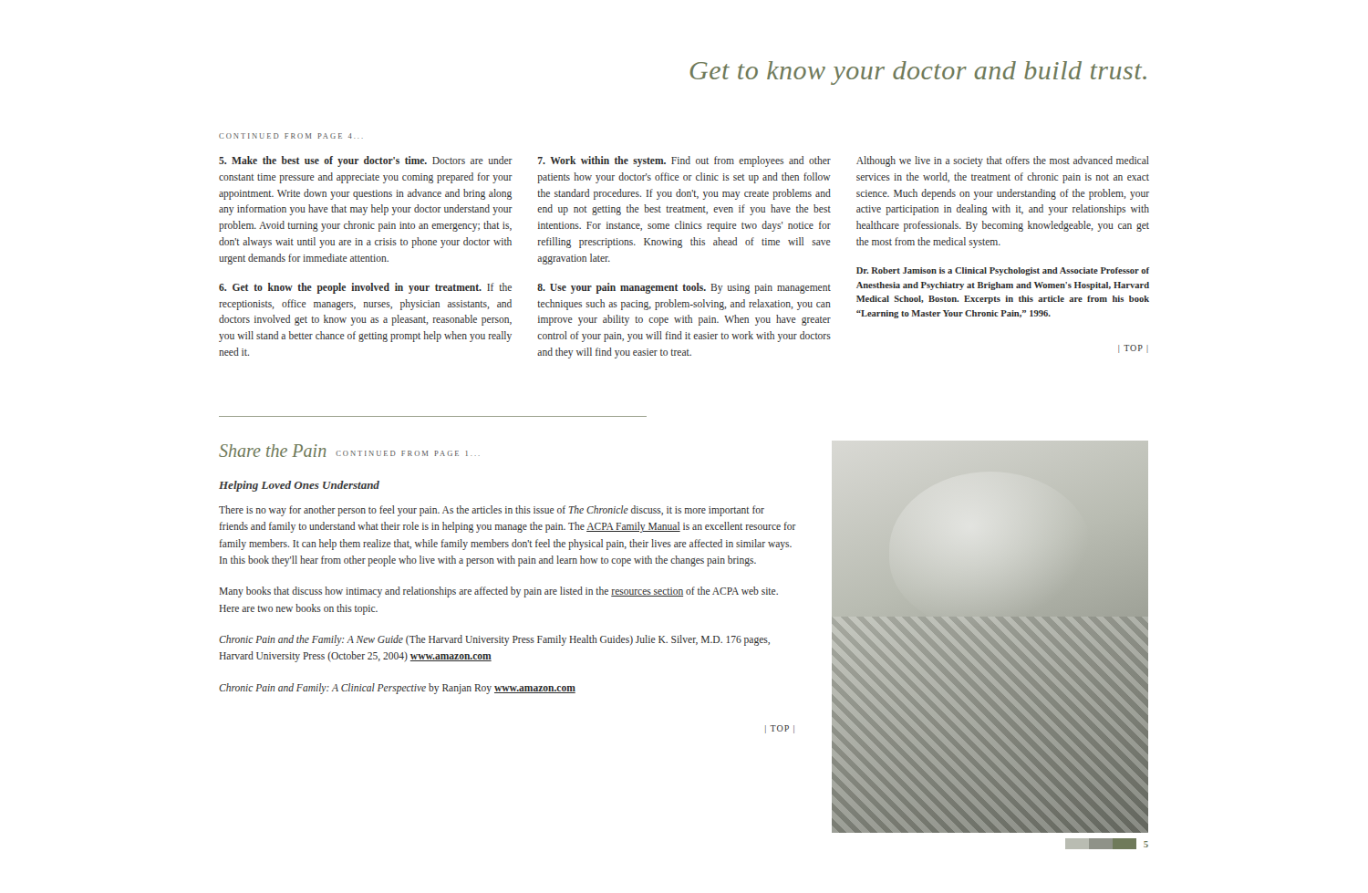Get to know your doctor and build trust.
Continued from page 4...
5. Make the best use of your doctor's time. Doctors are under constant time pressure and appreciate you coming prepared for your appointment. Write down your questions in advance and bring along any information you have that may help your doctor understand your problem. Avoid turning your chronic pain into an emergency; that is, don't always wait until you are in a crisis to phone your doctor with urgent demands for immediate attention.
6. Get to know the people involved in your treatment. If the receptionists, office managers, nurses, physician assistants, and doctors involved get to know you as a pleasant, reasonable person, you will stand a better chance of getting prompt help when you really need it.
7. Work within the system. Find out from employees and other patients how your doctor's office or clinic is set up and then follow the standard procedures. If you don't, you may create problems and end up not getting the best treatment, even if you have the best intentions. For instance, some clinics require two days' notice for refilling prescriptions. Knowing this ahead of time will save aggravation later.
8. Use your pain management tools. By using pain management techniques such as pacing, problem-solving, and relaxation, you can improve your ability to cope with pain. When you have greater control of your pain, you will find it easier to work with your doctors and they will find you easier to treat.
Although we live in a society that offers the most advanced medical services in the world, the treatment of chronic pain is not an exact science. Much depends on your understanding of the problem, your active participation in dealing with it, and your relationships with healthcare professionals. By becoming knowledgeable, you can get the most from the medical system.
Dr. Robert Jamison is a Clinical Psychologist and Associate Professor of Anesthesia and Psychiatry at Brigham and Women's Hospital, Harvard Medical School, Boston. Excerpts in this article are from his book “Learning to Master Your Chronic Pain,” 1996.
| TOP |
Share the Pain
Continued from page 1...
Helping Loved Ones Understand
There is no way for another person to feel your pain. As the articles in this issue of The Chronicle discuss, it is more important for friends and family to understand what their role is in helping you manage the pain. The ACPA Family Manual is an excellent resource for family members. It can help them realize that, while family members don't feel the physical pain, their lives are affected in similar ways. In this book they'll hear from other people who live with a person with pain and learn how to cope with the changes pain brings.
Many books that discuss how intimacy and relationships are affected by pain are listed in the resources section of the ACPA web site. Here are two new books on this topic.
Chronic Pain and the Family: A New Guide (The Harvard University Press Family Health Guides) Julie K. Silver, M.D. 176 pages, Harvard University Press (October 25, 2004) www.amazon.com
Chronic Pain and Family: A Clinical Perspective by Ranjan Roy www.amazon.com
| TOP |
5